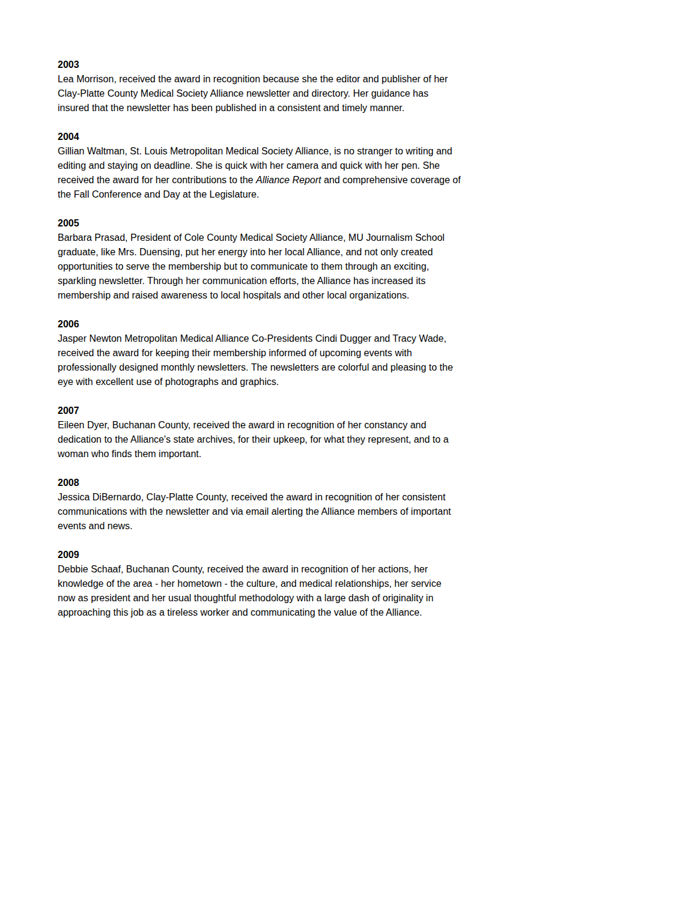2003
Lea Morrison, received the award in recognition because she the editor and publisher of her Clay-Platte County Medical Society Alliance newsletter and directory. Her guidance has insured that the newsletter has been published in a consistent and timely manner.
2004
Gillian Waltman, St. Louis Metropolitan Medical Society Alliance, is no stranger to writing and editing and staying on deadline. She is quick with her camera and quick with her pen. She received the award for her contributions to the Alliance Report and comprehensive coverage of the Fall Conference and Day at the Legislature.
2005
Barbara Prasad, President of Cole County Medical Society Alliance, MU Journalism School graduate, like Mrs. Duensing, put her energy into her local Alliance, and not only created opportunities to serve the membership but to communicate to them through an exciting, sparkling newsletter. Through her communication efforts, the Alliance has increased its membership and raised awareness to local hospitals and other local organizations.
2006
Jasper Newton Metropolitan Medical Alliance Co-Presidents Cindi Dugger and Tracy Wade, received the award for keeping their membership informed of upcoming events with professionally designed monthly newsletters. The newsletters are colorful and pleasing to the eye with excellent use of photographs and graphics.
2007
Eileen Dyer, Buchanan County, received the award in recognition of her constancy and dedication to the Alliance's state archives, for their upkeep, for what they represent, and to a woman who finds them important.
2008
Jessica DiBernardo, Clay-Platte County, received the award in recognition of her consistent communications with the newsletter and via email alerting the Alliance members of important events and news.
2009
Debbie Schaaf, Buchanan County, received the award in recognition of her actions, her knowledge of the area - her hometown - the culture, and medical relationships, her service now as president and her usual thoughtful methodology with a large dash of originality in approaching this job as a tireless worker and communicating the value of the Alliance.